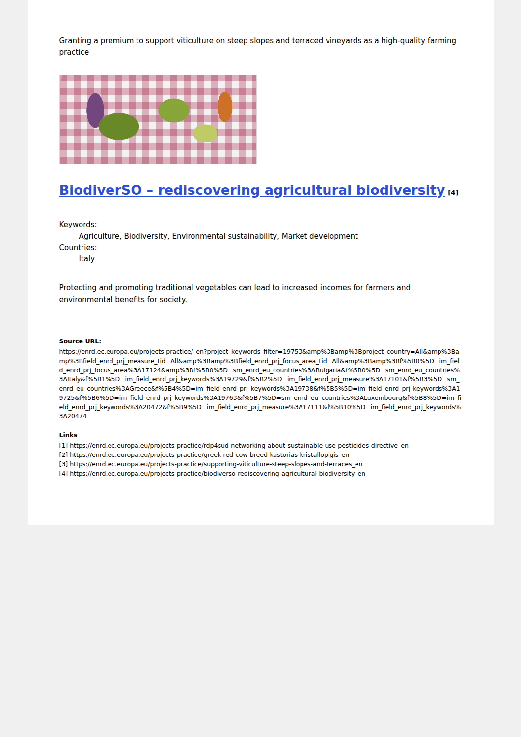Granting a premium to support viticulture on steep slopes and terraced vineyards as a high-quality farming practice
BiodiverSO – rediscovering agricultural biodiversity[4]
Keywords:
Agriculture, Biodiversity, Environmental sustainability, Market development
Countries:
Italy
Protecting and promoting traditional vegetables can lead to increased incomes for farmers and environmental benefits for society.
Source URL:
https://enrd.ec.europa.eu/projects-practice/_en?project_keywords_filter=19753&amp%3Bamp%3Bproject_country=All&amp%3Bamp%3Bfield_enrd_prj_measure_tid=All&amp%3Bamp%3Bfield_enrd_prj_focus_area_tid=All&amp%3Bamp%3Bf%5B0%5D=im_field_enrd_prj_focus_area%3A17124&amp%3Bf%5B0%5D=sm_enrd_eu_countries%3ABulgaria&f%5B0%5D=sm_enrd_eu_countries%3AItaly&f%5B1%5D=im_field_enrd_prj_keywords%3A19729&f%5B2%5D=im_field_enrd_prj_measure%3A17101&f%5B3%5D=sm_enrd_eu_countries%3AGreece&f%5B4%5D=im_field_enrd_prj_keywords%3A19738&f%5B5%5D=im_field_enrd_prj_keywords%3A19725&f%5B6%5D=im_field_enrd_prj_keywords%3A19763&f%5B7%5D=sm_enrd_eu_countries%3ALuxembourg&f%5B8%5D=im_field_enrd_prj_keywords%3A20472&f%5B9%5D=im_field_enrd_prj_measure%3A17111&f%5B10%5D=im_field_enrd_prj_keywords%3A20474
Links
[1] https://enrd.ec.europa.eu/projects-practice/rdp4sud-networking-about-sustainable-use-pesticides-directive_en
[2] https://enrd.ec.europa.eu/projects-practice/greek-red-cow-breed-kastorias-kristallopigis_en
[3] https://enrd.ec.europa.eu/projects-practice/supporting-viticulture-steep-slopes-and-terraces_en
[4] https://enrd.ec.europa.eu/projects-practice/biodiverso-rediscovering-agricultural-biodiversity_en